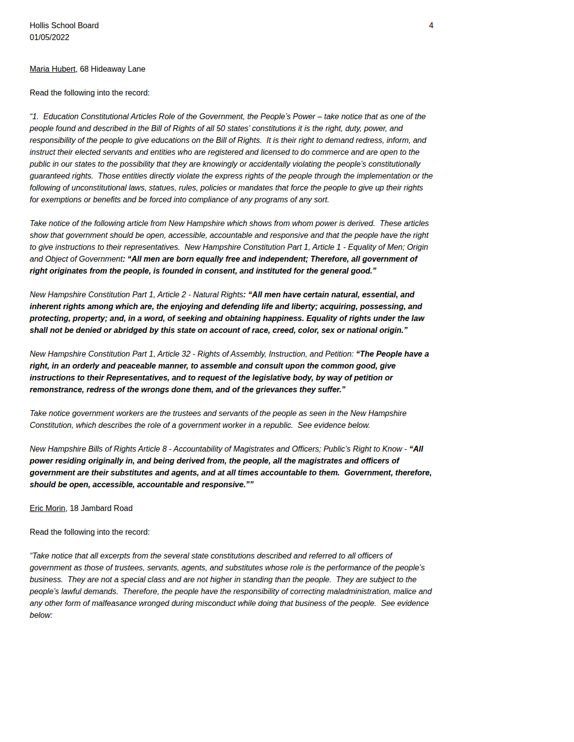Hollis School Board
01/05/2022
4
Maria Hubert, 68 Hideaway Lane
Read the following into the record:
“1. Education Constitutional Articles Role of the Government, the People’s Power – take notice that as one of the people found and described in the Bill of Rights of all 50 states’ constitutions it is the right, duty, power, and responsibility of the people to give educations on the Bill of Rights. It is their right to demand redress, inform, and instruct their elected servants and entities who are registered and licensed to do commerce and are open to the public in our states to the possibility that they are knowingly or accidentally violating the people’s constitutionally guaranteed rights. Those entities directly violate the express rights of the people through the implementation or the following of unconstitutional laws, statues, rules, policies or mandates that force the people to give up their rights for exemptions or benefits and be forced into compliance of any programs of any sort.
Take notice of the following article from New Hampshire which shows from whom power is derived. These articles show that government should be open, accessible, accountable and responsive and that the people have the right to give instructions to their representatives. New Hampshire Constitution Part 1, Article 1 - Equality of Men; Origin and Object of Government: “All men are born equally free and independent; Therefore, all government of right originates from the people, is founded in consent, and instituted for the general good.”
New Hampshire Constitution Part 1, Article 2 - Natural Rights: “All men have certain natural, essential, and inherent rights among which are, the enjoying and defending life and liberty; acquiring, possessing, and protecting, property; and, in a word, of seeking and obtaining happiness. Equality of rights under the law shall not be denied or abridged by this state on account of race, creed, color, sex or national origin.”
New Hampshire Constitution Part 1, Article 32 - Rights of Assembly, Instruction, and Petition: “The People have a right, in an orderly and peaceable manner, to assemble and consult upon the common good, give instructions to their Representatives, and to request of the legislative body, by way of petition or remonstrance, redress of the wrongs done them, and of the grievances they suffer.”
Take notice government workers are the trustees and servants of the people as seen in the New Hampshire Constitution, which describes the role of a government worker in a republic. See evidence below.
New Hampshire Bills of Rights Article 8 - Accountability of Magistrates and Officers; Public’s Right to Know - “All power residing originally in, and being derived from, the people, all the magistrates and officers of government are their substitutes and agents, and at all times accountable to them. Government, therefore, should be open, accessible, accountable and responsive.””
Eric Morin, 18 Jambard Road
Read the following into the record:
“Take notice that all excerpts from the several state constitutions described and referred to all officers of government as those of trustees, servants, agents, and substitutes whose role is the performance of the people’s business. They are not a special class and are not higher in standing than the people. They are subject to the people’s lawful demands. Therefore, the people have the responsibility of correcting maladministration, malice and any other form of malfeasance wronged during misconduct while doing that business of the people. See evidence below: